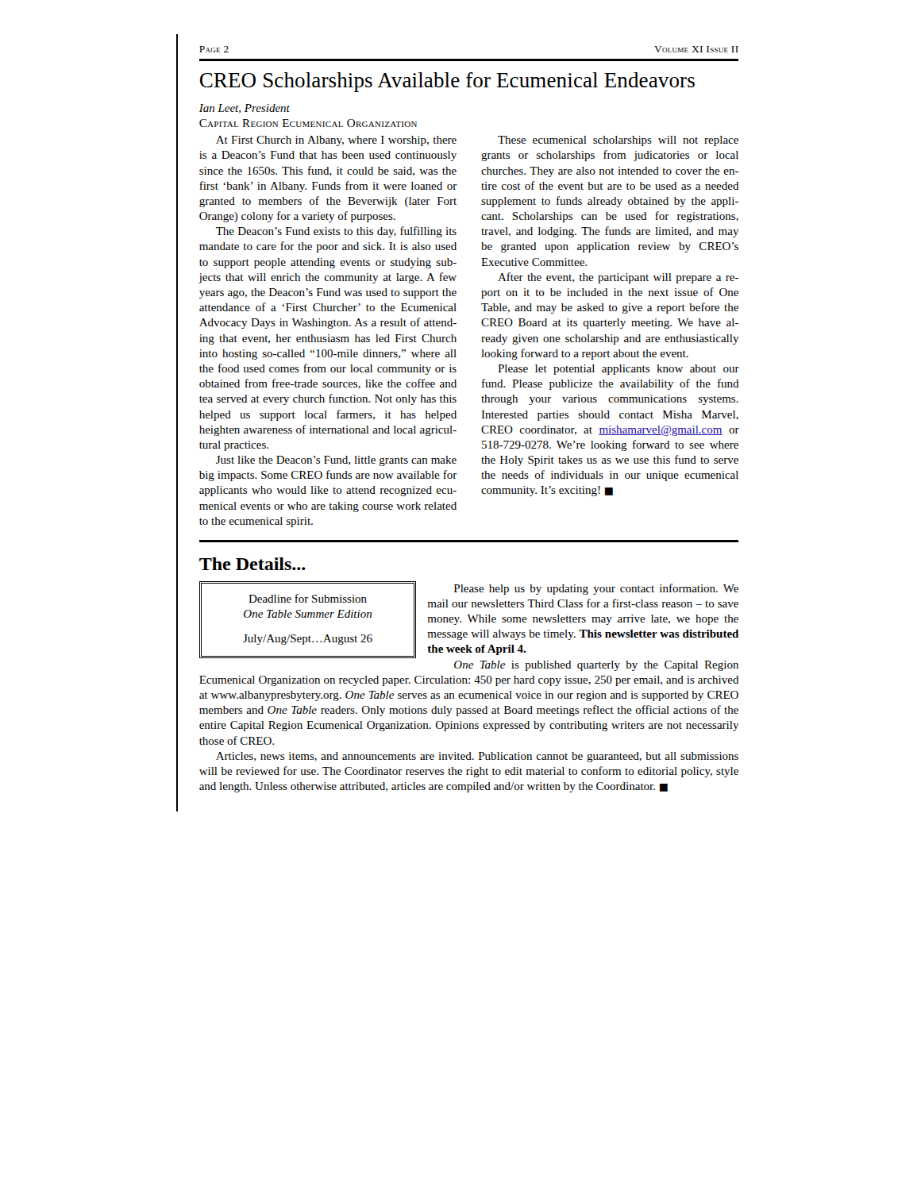Page 2
Volume XI Issue II
CREO Scholarships Available for Ecumenical Endeavors
Ian Leet, President
Capital Region Ecumenical Organization
At First Church in Albany, where I worship, there is a Deacon’s Fund that has been used continuously since the 1650s. This fund, it could be said, was the first ‘bank’ in Albany. Funds from it were loaned or granted to members of the Beverwijk (later Fort Orange) colony for a variety of purposes.
The Deacon’s Fund exists to this day, fulfilling its mandate to care for the poor and sick. It is also used to support people attending events or studying subjects that will enrich the community at large. A few years ago, the Deacon’s Fund was used to support the attendance of a ‘First Churcher’ to the Ecumenical Advocacy Days in Washington. As a result of attending that event, her enthusiasm has led First Church into hosting so-called “100-mile dinners,” where all the food used comes from our local community or is obtained from free-trade sources, like the coffee and tea served at every church function. Not only has this helped us support local farmers, it has helped heighten awareness of international and local agricultural practices.
Just like the Deacon’s Fund, little grants can make big impacts. Some CREO funds are now available for applicants who would like to attend recognized ecumenical events or who are taking course work related to the ecumenical spirit.
These ecumenical scholarships will not replace grants or scholarships from judicatories or local churches. They are also not intended to cover the entire cost of the event but are to be used as a needed supplement to funds already obtained by the applicant. Scholarships can be used for registrations, travel, and lodging. The funds are limited, and may be granted upon application review by CREO’s Executive Committee.
After the event, the participant will prepare a report on it to be included in the next issue of One Table, and may be asked to give a report before the CREO Board at its quarterly meeting. We have already given one scholarship and are enthusiastically looking forward to a report about the event.
Please let potential applicants know about our fund. Please publicize the availability of the fund through your various communications systems. Interested parties should contact Misha Marvel, CREO coordinator, at mishamarvel@gmail.com or 518-729-0278. We’re looking forward to see where the Holy Spirit takes us as we use this fund to serve the needs of individuals in our unique ecumenical community. It’s exciting! ■
The Details...
Deadline for Submission
One Table Summer Edition
July/Aug/Sept…August 26
Please help us by updating your contact information. We mail our newsletters Third Class for a first-class reason – to save money. While some newsletters may arrive late, we hope the message will always be timely. This newsletter was distributed the week of April 4.
One Table is published quarterly by the Capital Region Ecumenical Organization on recycled paper. Circulation: 450 per hard copy issue, 250 per email, and is archived at www.albanypresbytery.org. One Table serves as an ecumenical voice in our region and is supported by CREO members and One Table readers. Only motions duly passed at Board meetings reflect the official actions of the entire Capital Region Ecumenical Organization. Opinions expressed by contributing writers are not necessarily those of CREO.
Articles, news items, and announcements are invited. Publication cannot be guaranteed, but all submissions will be reviewed for use. The Coordinator reserves the right to edit material to conform to editorial policy, style and length. Unless otherwise attributed, articles are compiled and/or written by the Coordinator. ■